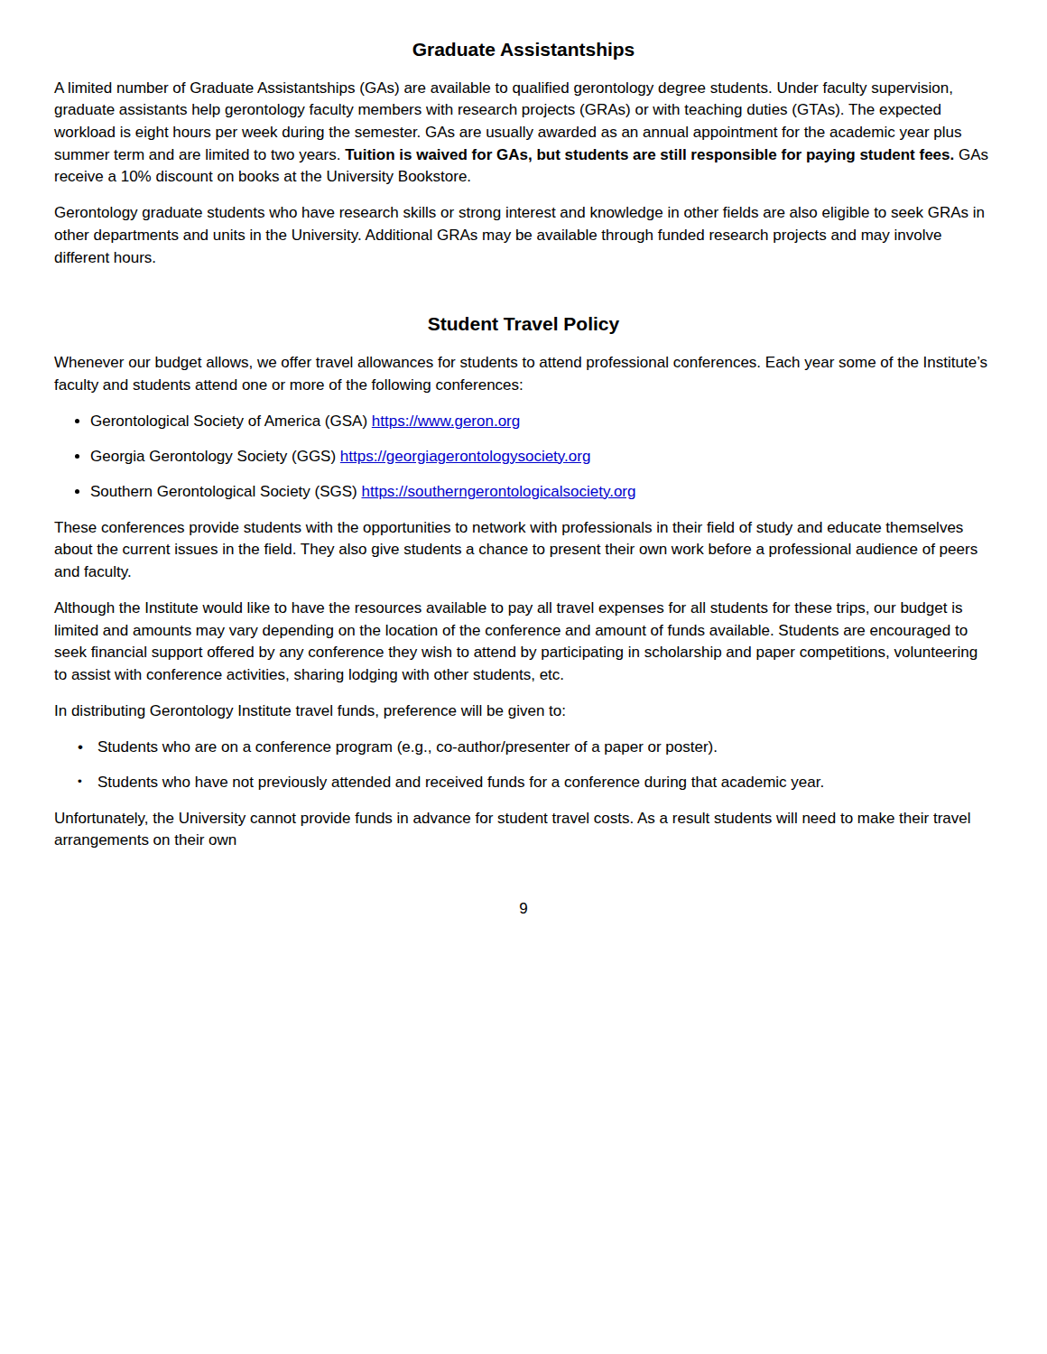Graduate Assistantships
A limited number of Graduate Assistantships (GAs) are available to qualified gerontology degree students. Under faculty supervision, graduate assistants help gerontology faculty members with research projects (GRAs) or with teaching duties (GTAs). The expected workload is eight hours per week during the semester. GAs are usually awarded as an annual appointment for the academic year plus summer term and are limited to two years. Tuition is waived for GAs, but students are still responsible for paying student fees. GAs receive a 10% discount on books at the University Bookstore.
Gerontology graduate students who have research skills or strong interest and knowledge in other fields are also eligible to seek GRAs in other departments and units in the University. Additional GRAs may be available through funded research projects and may involve different hours.
Student Travel Policy
Whenever our budget allows, we offer travel allowances for students to attend professional conferences. Each year some of the Institute’s faculty and students attend one or more of the following conferences:
Gerontological Society of America (GSA) https://www.geron.org
Georgia Gerontology Society (GGS) https://georgiagerontologysociety.org
Southern Gerontological Society (SGS) https://southerngerontologicalsociety.org
These conferences provide students with the opportunities to network with professionals in their field of study and educate themselves about the current issues in the field. They also give students a chance to present their own work before a professional audience of peers and faculty.
Although the Institute would like to have the resources available to pay all travel expenses for all students for these trips, our budget is limited and amounts may vary depending on the location of the conference and amount of funds available. Students are encouraged to seek financial support offered by any conference they wish to attend by participating in scholarship and paper competitions, volunteering to assist with conference activities, sharing lodging with other students, etc.
In distributing Gerontology Institute travel funds, preference will be given to:
Students who are on a conference program (e.g., co-author/presenter of a paper or poster).
Students who have not previously attended and received funds for a conference during that academic year.
Unfortunately, the University cannot provide funds in advance for student travel costs. As a result students will need to make their travel arrangements on their own
9